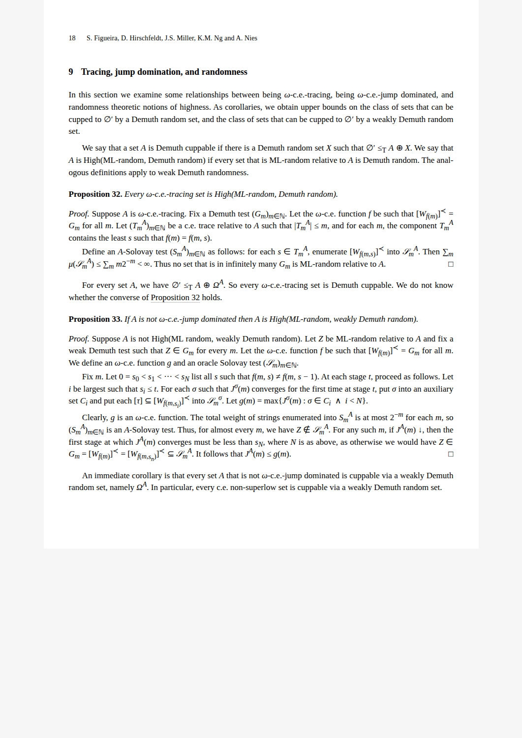18 S. Figueira, D. Hirschfeldt, J.S. Miller, K.M. Ng and A. Nies
9 Tracing, jump domination, and randomness
In this section we examine some relationships between being ω-c.e.-tracing, being ω-c.e.-jump dominated, and randomness theoretic notions of highness. As corollaries, we obtain upper bounds on the class of sets that can be cupped to ∅′ by a Demuth random set, and the class of sets that can be cupped to ∅′ by a weakly Demuth random set.
We say that a set A is Demuth cuppable if there is a Demuth random set X such that ∅′ ≤T A ⊕ X. We say that A is High(ML-random, Demuth random) if every set that is ML-random relative to A is Demuth random. The analogous definitions apply to weak Demuth randomness.
Proposition 32. Every ω-c.e.-tracing set is High(ML-random, Demuth random).
Proof. Suppose A is ω-c.e.-tracing. Fix a Demuth test (Gm)m∈ℕ. Let the ω-c.e. function f be such that [Wf(m)]≺ = Gm for all m. Let (TmA)m∈ℕ be a c.e. trace relative to A such that |TmA| ≤ m, and for each m, the component TmA contains the least s such that f(m) = f(m, s).
Define an A-Solovay test (SmA)m∈ℕ as follows: for each s ∈ TmA, enumerate [Wf(m,s)]≺ into 𝒮mA. Then ∑m μ(𝒮mA) ≤ ∑m m2−m < ∞. Thus no set that is in infinitely many Gm is ML-random relative to A. □
For every set A, we have ∅′ ≤T A ⊕ ΩA. So every ω-c.e.-tracing set is Demuth cuppable. We do not know whether the converse of Proposition 32 holds.
Proposition 33. If A is not ω-c.e.-jump dominated then A is High(ML-random, weakly Demuth random).
Proof. Suppose A is not High(ML random, weakly Demuth random). Let Z be ML-random relative to A and fix a weak Demuth test such that Z ∈ Gm for every m. Let the ω-c.e. function f be such that [Wf(m)]≺ = Gm for all m. We define an ω-c.e. function g and an oracle Solovay test (𝒮m)m∈ℕ.
Fix m. Let 0 = s0 < s1 < ··· < sN list all s such that f(m, s) ≠ f(m, s − 1). At each stage t, proceed as follows. Let i be largest such that si ≤ t. For each σ such that Jσ(m) converges for the first time at stage t, put σ into an auxiliary set Ci and put each [τ] ⊆ [Wf(m,si)]≺ into 𝒮mσ. Let g(m) = max{Jσ(m) : σ ∈ Ci ∧ i < N}.
Clearly, g is an ω-c.e. function. The total weight of strings enumerated into SmA is at most 2−m for each m, so (SmA)m∈ℕ is an A-Solovay test. Thus, for almost every m, we have Z ∉ 𝒮mA. For any such m, if JA(m) ↓, then the first stage at which JA(m) converges must be less than sN, where N is as above, as otherwise we would have Z ∈ Gm = [Wf(m)]≺ = [Wf(m,sn)]≺ ⊆ 𝒮mA. It follows that JA(m) ≤ g(m). □
An immediate corollary is that every set A that is not ω-c.e.-jump dominated is cuppable via a weakly Demuth random set, namely ΩA. In particular, every c.e. non-superlow set is cuppable via a weakly Demuth random set.